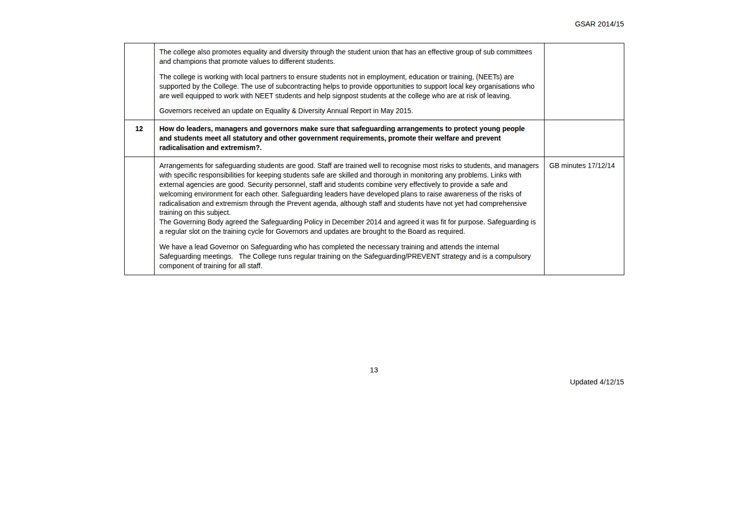GSAR 2014/15
| | The college also promotes equality and diversity through the student union that has an effective group of sub committees and champions that promote values to different students. The college is working with local partners to ensure students not in employment, education or training, (NEETs) are supported by the College. The use of subcontracting helps to provide opportunities to support local key organisations who are well equipped to work with NEET students and help signpost students at the college who are at risk of leaving. Governors received an update on Equality & Diversity Annual Report in May 2015. | |
| 12 | How do leaders, managers and governors make sure that safeguarding arrangements to protect young people and students meet all statutory and other government requirements, promote their welfare and prevent radicalisation and extremism?. | |
| | Arrangements for safeguarding students are good. Staff are trained well to recognise most risks to students, and managers with specific responsibilities for keeping students safe are skilled and thorough in monitoring any problems. Links with external agencies are good. Security personnel, staff and students combine very effectively to provide a safe and welcoming environment for each other. Safeguarding leaders have developed plans to raise awareness of the risks of radicalisation and extremism through the Prevent agenda, although staff and students have not yet had comprehensive training on this subject. The Governing Body agreed the Safeguarding Policy in December 2014 and agreed it was fit for purpose. Safeguarding is a regular slot on the training cycle for Governors and updates are brought to the Board as required. We have a lead Governor on Safeguarding who has completed the necessary training and attends the internal Safeguarding meetings. The College runs regular training on the Safeguarding/PREVENT strategy and is a compulsory component of training for all staff. | GB minutes 17/12/14 |
13
Updated 4/12/15